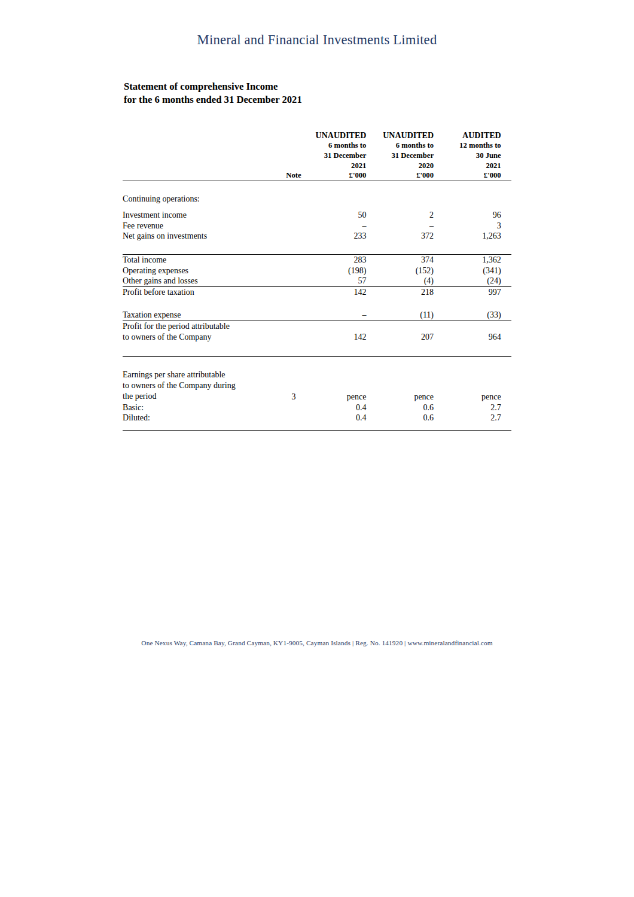Mineral and Financial Investments Limited
Statement of comprehensive Income
for the 6 months ended 31 December 2021
| | | UNAUDITED | UNAUDITED | AUDITED |
| --- | --- | --- | --- | --- |
| | | 6 months to 31 December 2021 | 6 months to 31 December 2020 | 12 months to 30 June 2021 |
| | Note | £'000 | £'000 | £'000 |
| Continuing operations: | | | | |
| Investment income | | 50 | 2 | 96 |
| Fee revenue | | – | – | 3 |
| Net gains on investments | | 233 | 372 | 1,263 |
| Total income | | 283 | 374 | 1,362 |
| Operating expenses | | (198) | (152) | (341) |
| Other gains and losses | | 57 | (4) | (24) |
| Profit before taxation | | 142 | 218 | 997 |
| Taxation expense | | – | (11) | (33) |
| Profit for the period attributable to owners of the Company | | 142 | 207 | 964 |
| Earnings per share attributable to owners of the Company during the period | 3 | pence | pence | pence |
| Basic: | | 0.4 | 0.6 | 2.7 |
| Diluted: | | 0.4 | 0.6 | 2.7 |
One Nexus Way, Camana Bay, Grand Cayman, KY1-9005, Cayman Islands | Reg. No. 141920 | www.mineralandfinancial.com